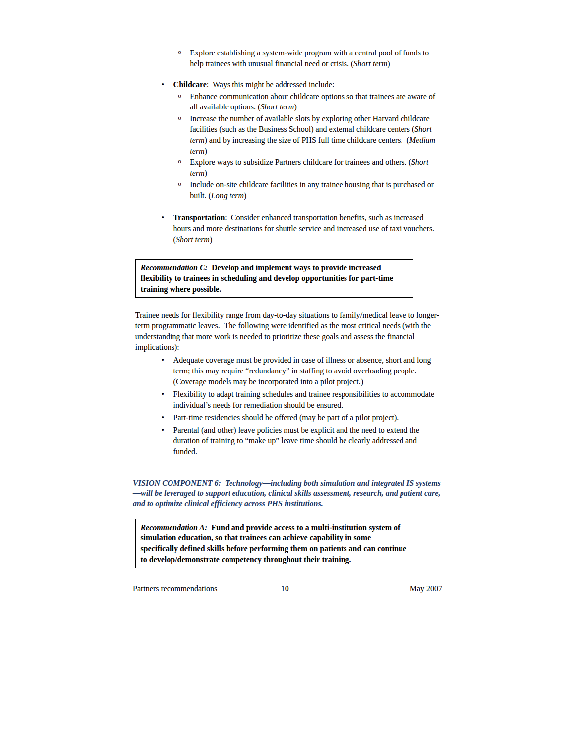Explore establishing a system-wide program with a central pool of funds to help trainees with unusual financial need or crisis. (Short term)
Childcare: Ways this might be addressed include:
Enhance communication about childcare options so that trainees are aware of all available options. (Short term)
Increase the number of available slots by exploring other Harvard childcare facilities (such as the Business School) and external childcare centers (Short term) and by increasing the size of PHS full time childcare centers. (Medium term)
Explore ways to subsidize Partners childcare for trainees and others. (Short term)
Include on-site childcare facilities in any trainee housing that is purchased or built. (Long term)
Transportation: Consider enhanced transportation benefits, such as increased hours and more destinations for shuttle service and increased use of taxi vouchers. (Short term)
Recommendation C: Develop and implement ways to provide increased flexibility to trainees in scheduling and develop opportunities for part-time training where possible.
Trainee needs for flexibility range from day-to-day situations to family/medical leave to longer-term programmatic leaves. The following were identified as the most critical needs (with the understanding that more work is needed to prioritize these goals and assess the financial implications):
Adequate coverage must be provided in case of illness or absence, short and long term; this may require “redundancy” in staffing to avoid overloading people. (Coverage models may be incorporated into a pilot project.)
Flexibility to adapt training schedules and trainee responsibilities to accommodate individual’s needs for remediation should be ensured.
Part-time residencies should be offered (may be part of a pilot project).
Parental (and other) leave policies must be explicit and the need to extend the duration of training to “make up” leave time should be clearly addressed and funded.
VISION COMPONENT 6: Technology—including both simulation and integrated IS systems—will be leveraged to support education, clinical skills assessment, research, and patient care, and to optimize clinical efficiency across PHS institutions.
Recommendation A: Fund and provide access to a multi-institution system of simulation education, so that trainees can achieve capability in some specifically defined skills before performing them on patients and can continue to develop/demonstrate competency throughout their training.
Partners recommendations 10 May 2007